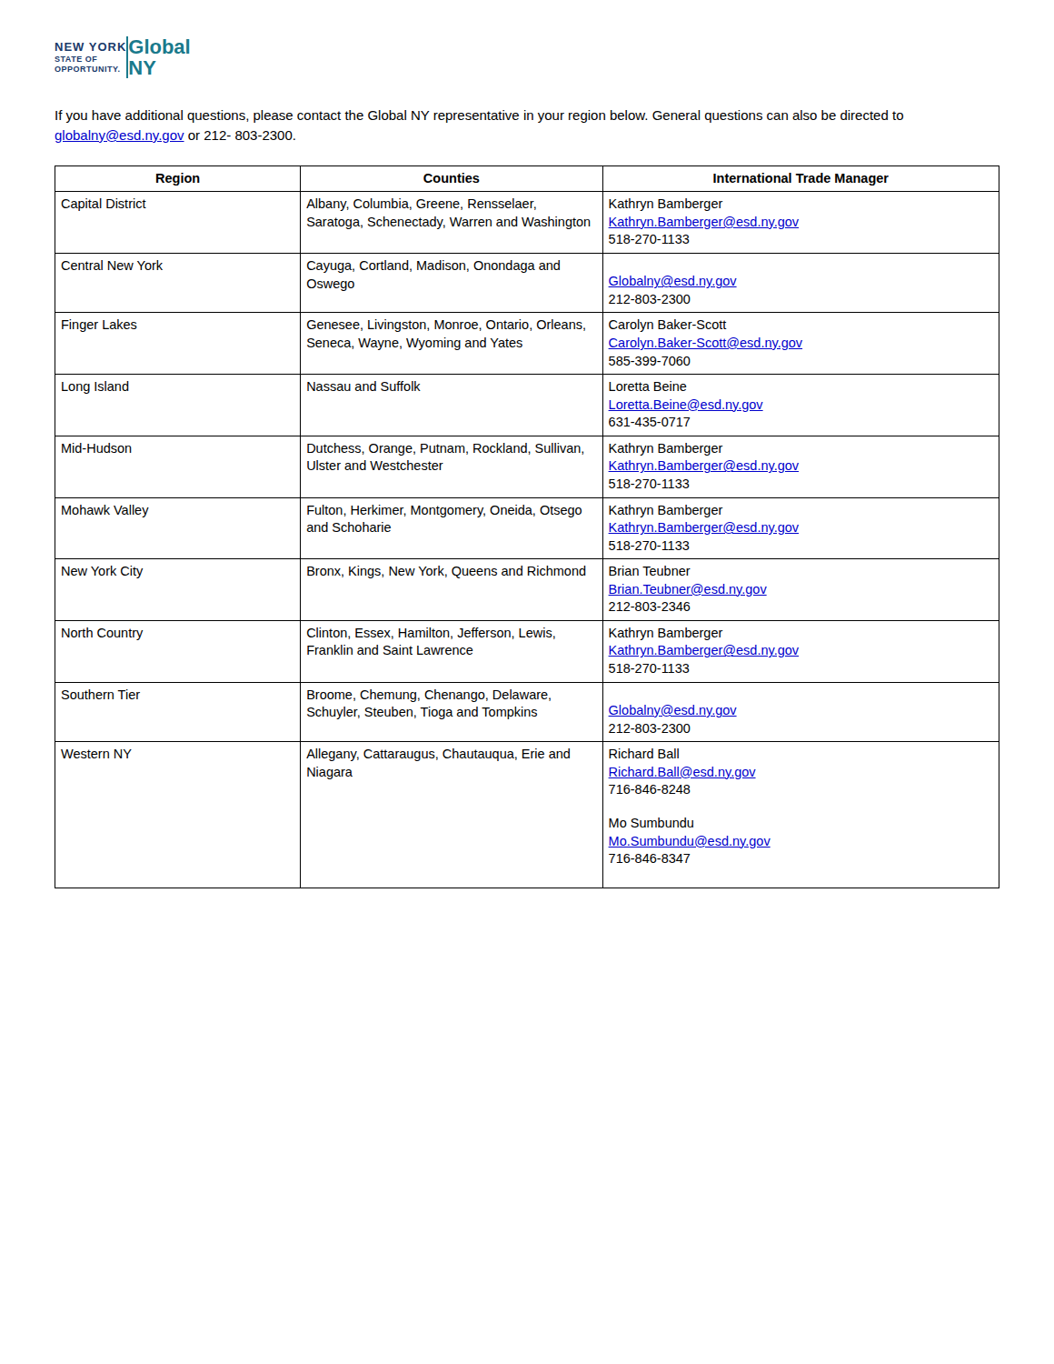| New York State of Opportunity. | Global NY |
If you have additional questions, please contact the Global NY representative in your region below. General questions can also be directed to globalny@esd.ny.gov or 212- 803-2300.
| Region | Counties | International Trade Manager |
| --- | --- | --- |
| Capital District | Albany, Columbia, Greene, Rensselaer, Saratoga, Schenectady, Warren and Washington | Kathryn Bamberger Kathryn.Bamberger@esd.ny.gov 518-270-1133 |
| Central New York | Cayuga, Cortland, Madison, Onondaga and Oswego | Globalny@esd.ny.gov 212-803-2300 |
| Finger Lakes | Genesee, Livingston, Monroe, Ontario, Orleans, Seneca, Wayne, Wyoming and Yates | Carolyn Baker-Scott Carolyn.Baker-Scott@esd.ny.gov 585-399-7060 |
| Long Island | Nassau and Suffolk | Loretta Beine Loretta.Beine@esd.ny.gov 631-435-0717 |
| Mid-Hudson | Dutchess, Orange, Putnam, Rockland, Sullivan, Ulster and Westchester | Kathryn Bamberger Kathryn.Bamberger@esd.ny.gov 518-270-1133 |
| Mohawk Valley | Fulton, Herkimer, Montgomery, Oneida, Otsego and Schoharie | Kathryn Bamberger Kathryn.Bamberger@esd.ny.gov 518-270-1133 |
| New York City | Bronx, Kings, New York, Queens and Richmond | Brian Teubner Brian.Teubner@esd.ny.gov 212-803-2346 |
| North Country | Clinton, Essex, Hamilton, Jefferson, Lewis, Franklin and Saint Lawrence | Kathryn Bamberger Kathryn.Bamberger@esd.ny.gov 518-270-1133 |
| Southern Tier | Broome, Chemung, Chenango, Delaware, Schuyler, Steuben, Tioga and Tompkins | Globalny@esd.ny.gov 212-803-2300 |
| Western NY | Allegany, Cattaraugus, Chautauqua, Erie and Niagara | Richard Ball Richard.Ball@esd.ny.gov 716-846-8248 Mo Sumbundu Mo.Sumbundu@esd.ny.gov 716-846-8347 |